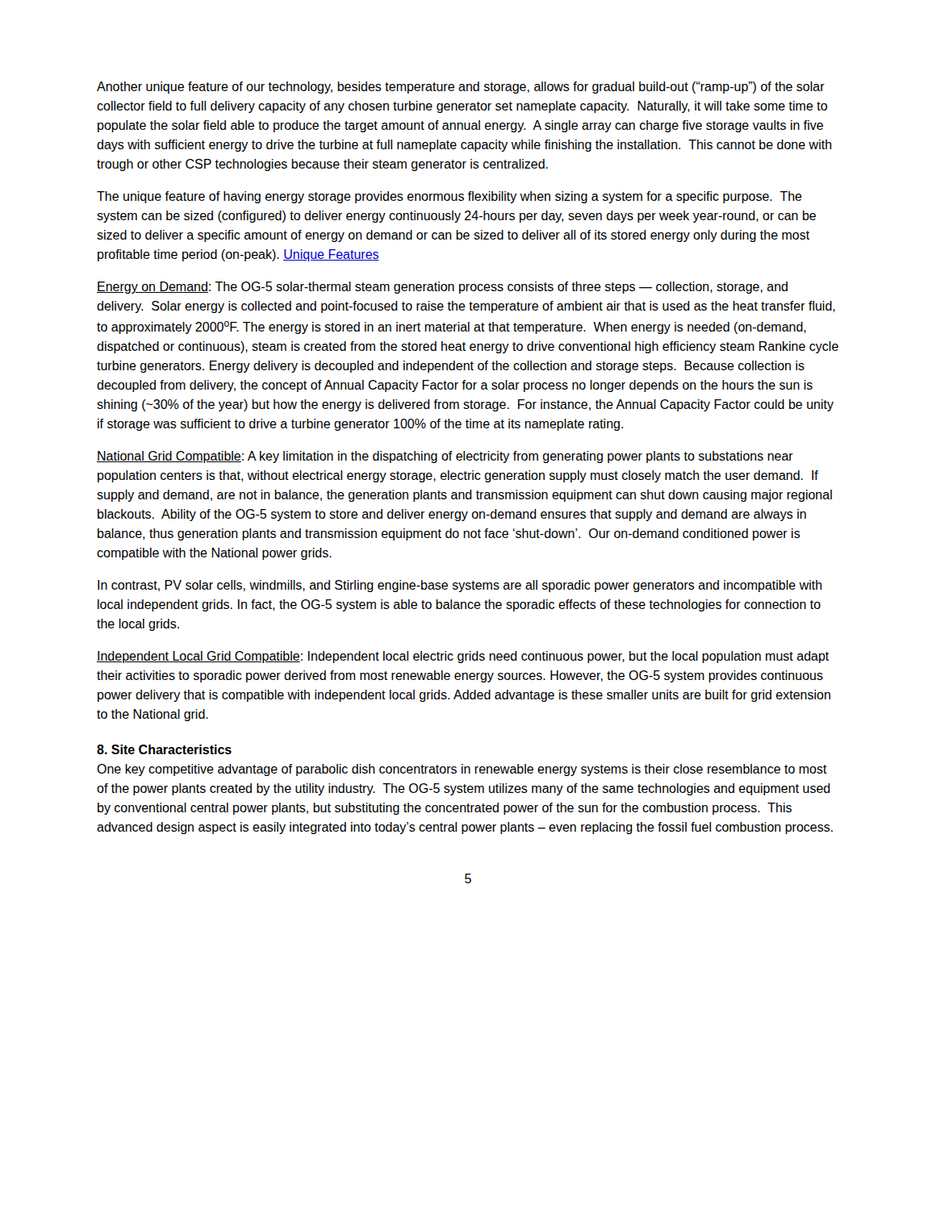Another unique feature of our technology, besides temperature and storage, allows for gradual build-out (“ramp-up”) of the solar collector field to full delivery capacity of any chosen turbine generator set nameplate capacity. Naturally, it will take some time to populate the solar field able to produce the target amount of annual energy. A single array can charge five storage vaults in five days with sufficient energy to drive the turbine at full nameplate capacity while finishing the installation. This cannot be done with trough or other CSP technologies because their steam generator is centralized.
The unique feature of having energy storage provides enormous flexibility when sizing a system for a specific purpose. The system can be sized (configured) to deliver energy continuously 24-hours per day, seven days per week year-round, or can be sized to deliver a specific amount of energy on demand or can be sized to deliver all of its stored energy only during the most profitable time period (on-peak). Unique Features
Energy on Demand: The OG-5 solar-thermal steam generation process consists of three steps — collection, storage, and delivery. Solar energy is collected and point-focused to raise the temperature of ambient air that is used as the heat transfer fluid, to approximately 2000oF. The energy is stored in an inert material at that temperature. When energy is needed (on-demand, dispatched or continuous), steam is created from the stored heat energy to drive conventional high efficiency steam Rankine cycle turbine generators. Energy delivery is decoupled and independent of the collection and storage steps. Because collection is decoupled from delivery, the concept of Annual Capacity Factor for a solar process no longer depends on the hours the sun is shining (~30% of the year) but how the energy is delivered from storage. For instance, the Annual Capacity Factor could be unity if storage was sufficient to drive a turbine generator 100% of the time at its nameplate rating.
National Grid Compatible: A key limitation in the dispatching of electricity from generating power plants to substations near population centers is that, without electrical energy storage, electric generation supply must closely match the user demand. If supply and demand, are not in balance, the generation plants and transmission equipment can shut down causing major regional blackouts. Ability of the OG-5 system to store and deliver energy on-demand ensures that supply and demand are always in balance, thus generation plants and transmission equipment do not face ‘shut-down’. Our on-demand conditioned power is compatible with the National power grids.
In contrast, PV solar cells, windmills, and Stirling engine-base systems are all sporadic power generators and incompatible with local independent grids. In fact, the OG-5 system is able to balance the sporadic effects of these technologies for connection to the local grids.
Independent Local Grid Compatible: Independent local electric grids need continuous power, but the local population must adapt their activities to sporadic power derived from most renewable energy sources. However, the OG-5 system provides continuous power delivery that is compatible with independent local grids. Added advantage is these smaller units are built for grid extension to the National grid.
8. Site Characteristics
One key competitive advantage of parabolic dish concentrators in renewable energy systems is their close resemblance to most of the power plants created by the utility industry. The OG-5 system utilizes many of the same technologies and equipment used by conventional central power plants, but substituting the concentrated power of the sun for the combustion process. This advanced design aspect is easily integrated into today’s central power plants – even replacing the fossil fuel combustion process.
5